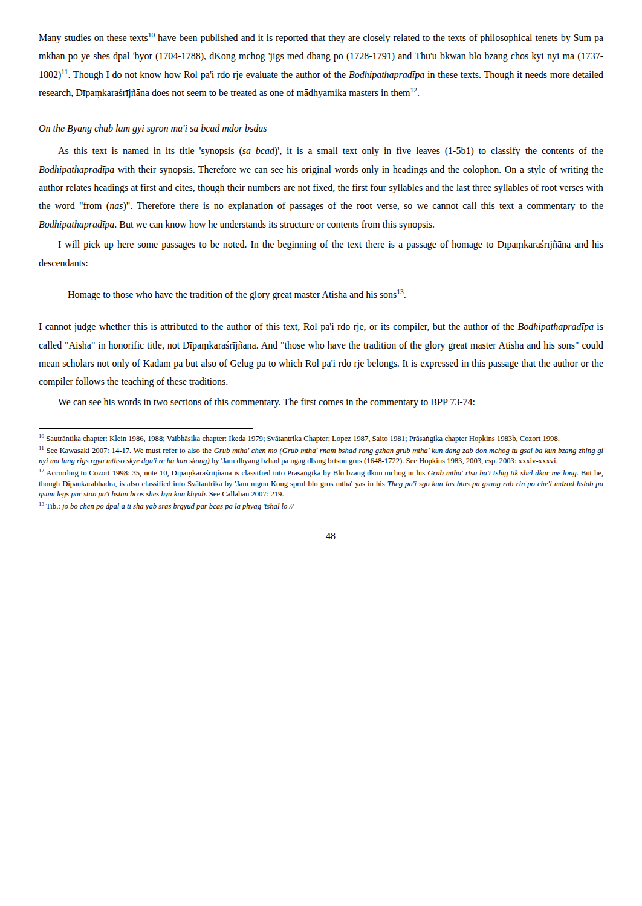Many studies on these texts10 have been published and it is reported that they are closely related to the texts of philosophical tenets by Sum pa mkhan po ye shes dpal 'byor (1704-1788), dKong mchog 'jigs med dbang po (1728-1791) and Thu'u bkwan blo bzang chos kyi nyi ma (1737-1802)11. Though I do not know how Rol pa'i rdo rje evaluate the author of the Bodhipathapradīpa in these texts. Though it needs more detailed research, Dīpaṃkaraśrījñāna does not seem to be treated as one of mādhyamika masters in them12.
On the Byang chub lam gyi sgron ma'i sa bcad mdor bsdus
As this text is named in its title 'synopsis (sa bcad)', it is a small text only in five leaves (1-5b1) to classify the contents of the Bodhipathapradīpa with their synopsis. Therefore we can see his original words only in headings and the colophon. On a style of writing the author relates headings at first and cites, though their numbers are not fixed, the first four syllables and the last three syllables of root verses with the word "from (nas)". Therefore there is no explanation of passages of the root verse, so we cannot call this text a commentary to the Bodhipathapradīpa. But we can know how he understands its structure or contents from this synopsis.
I will pick up here some passages to be noted. In the beginning of the text there is a passage of homage to Dīpaṃkaraśrījñāna and his descendants:
Homage to those who have the tradition of the glory great master Atisha and his sons13.
I cannot judge whether this is attributed to the author of this text, Rol pa'i rdo rje, or its compiler, but the author of the Bodhipathapradīpa is called "Aisha" in honorific title, not Dīpaṃkaraśrījñāna. And "those who have the tradition of the glory great master Atisha and his sons" could mean scholars not only of Kadam pa but also of Gelug pa to which Rol pa'i rdo rje belongs. It is expressed in this passage that the author or the compiler follows the teaching of these traditions.
We can see his words in two sections of this commentary. The first comes in the commentary to BPP 73-74:
10 Sautrāntika chapter: Klein 1986, 1988; Vaibhāṣika chapter: Ikeda 1979; Svātantrika Chapter: Lopez 1987, Saito 1981; Prāsaṅgika chapter Hopkins 1983b, Cozort 1998.
11 See Kawasaki 2007: 14-17. We must refer to also the Grub mtha' chen mo (Grub mtha' rnam bshad rang gzhan grub mtha' kun dang zab don mchog tu gsal ba kun bzang zhing gi nyi ma lung rigs rgya mthso skye dgu'i re ba kun skong) by 'Jam dbyang bzhad pa ngag dbang brtson grus (1648-1722). See Hopkins 1983, 2003, esp. 2003: xxxiv-xxxvi.
12 According to Cozort 1998: 35, note 10, Dīpaṃkaraśriijñāna is classified into Prāsaṅgika by Blo bzang dkon mchog in his Grub mtha' rtsa ba'i tshig tik shel dkar me long. But he, though Dīpaṇkarabhadra, is also classified into Svātantrika by 'Jam mgon Kong sprul blo gros mtha' yas in his Theg pa'i sgo kun las btus pa gsung rab rin po che'i mdzod bslab pa gsum legs par ston pa'i bstan bcos shes bya kun khyab. See Callahan 2007: 219.
13 Tib.: jo bo chen po dpal a ti sha yab sras brgyud par bcas pa la phyag 'tshal lo //
48